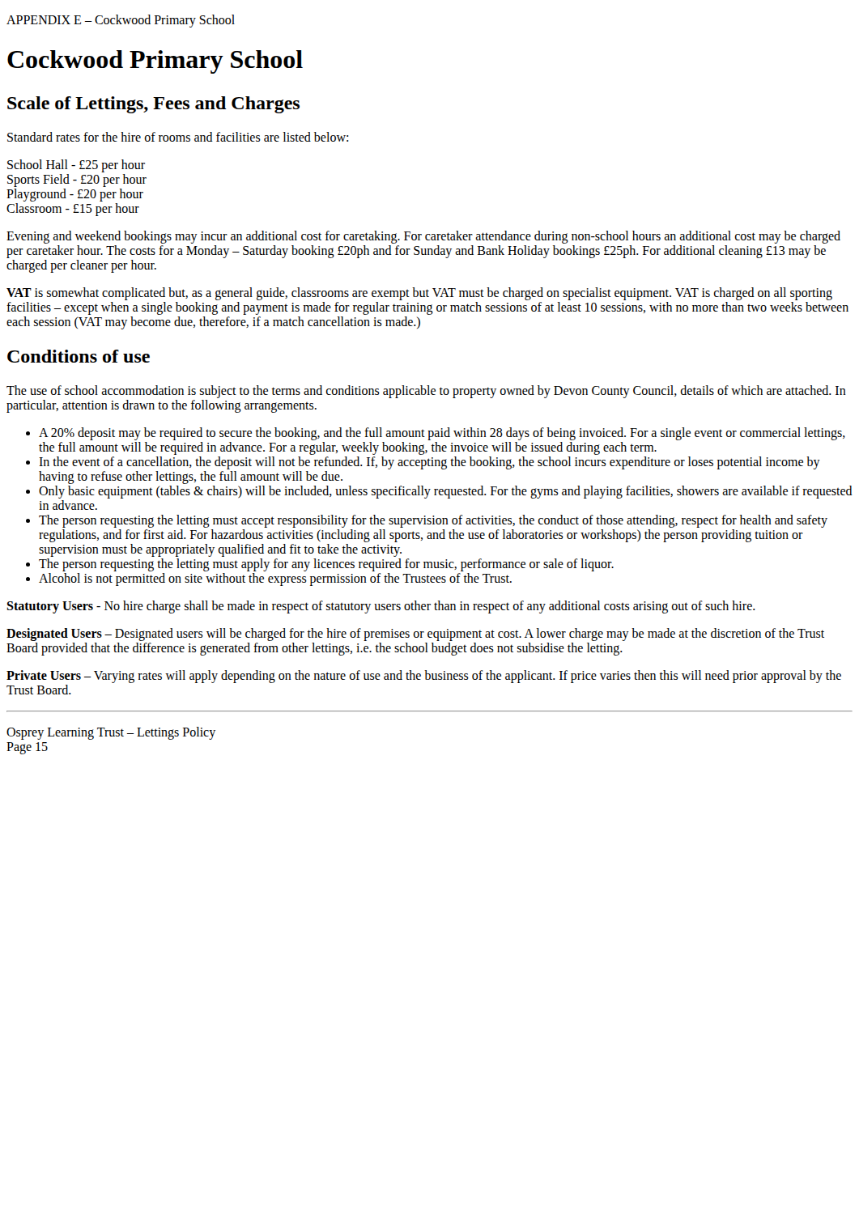APPENDIX E – Cockwood Primary School
Cockwood Primary School
Scale of Lettings, Fees and Charges
Standard rates for the hire of rooms and facilities are listed below:
School Hall - £25 per hour
Sports Field - £20 per hour
Playground - £20 per hour
Classroom - £15 per hour
Evening and weekend bookings may incur an additional cost for caretaking. For caretaker attendance during non-school hours an additional cost may be charged per caretaker hour. The costs for a Monday – Saturday booking £20ph and for Sunday and Bank Holiday bookings £25ph. For additional cleaning £13 may be charged per cleaner per hour.
VAT is somewhat complicated but, as a general guide, classrooms are exempt but VAT must be charged on specialist equipment. VAT is charged on all sporting facilities – except when a single booking and payment is made for regular training or match sessions of at least 10 sessions, with no more than two weeks between each session (VAT may become due, therefore, if a match cancellation is made.)
Conditions of use
The use of school accommodation is subject to the terms and conditions applicable to property owned by Devon County Council, details of which are attached. In particular, attention is drawn to the following arrangements.
A 20% deposit may be required to secure the booking, and the full amount paid within 28 days of being invoiced. For a single event or commercial lettings, the full amount will be required in advance. For a regular, weekly booking, the invoice will be issued during each term.
In the event of a cancellation, the deposit will not be refunded. If, by accepting the booking, the school incurs expenditure or loses potential income by having to refuse other lettings, the full amount will be due.
Only basic equipment (tables & chairs) will be included, unless specifically requested. For the gyms and playing facilities, showers are available if requested in advance.
The person requesting the letting must accept responsibility for the supervision of activities, the conduct of those attending, respect for health and safety regulations, and for first aid. For hazardous activities (including all sports, and the use of laboratories or workshops) the person providing tuition or supervision must be appropriately qualified and fit to take the activity.
The person requesting the letting must apply for any licences required for music, performance or sale of liquor.
Alcohol is not permitted on site without the express permission of the Trustees of the Trust.
Statutory Users - No hire charge shall be made in respect of statutory users other than in respect of any additional costs arising out of such hire.
Designated Users – Designated users will be charged for the hire of premises or equipment at cost. A lower charge may be made at the discretion of the Trust Board provided that the difference is generated from other lettings, i.e. the school budget does not subsidise the letting.
Private Users – Varying rates will apply depending on the nature of use and the business of the applicant. If price varies then this will need prior approval by the Trust Board.
Osprey Learning Trust – Lettings Policy
Page 15